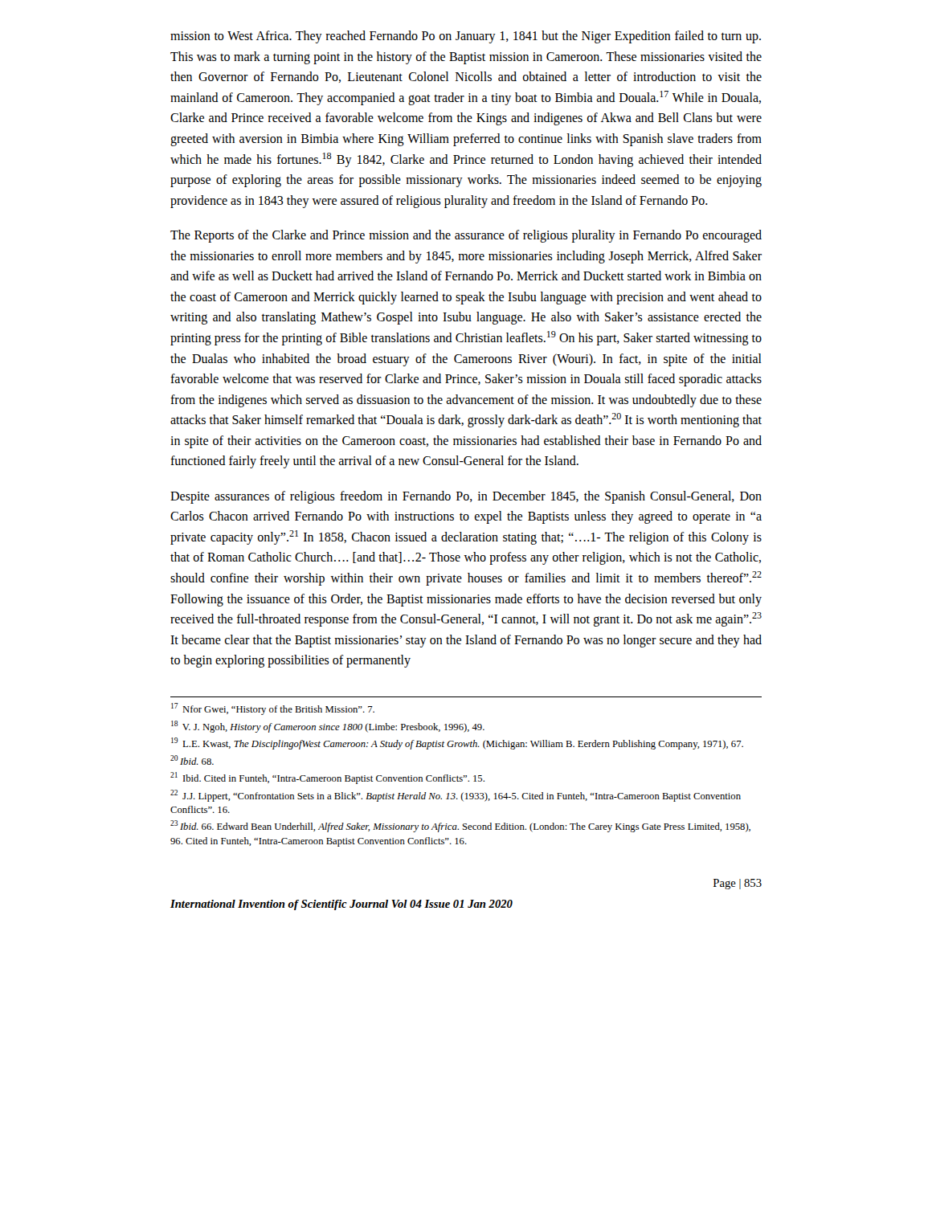mission to West Africa. They reached Fernando Po on January 1, 1841 but the Niger Expedition failed to turn up. This was to mark a turning point in the history of the Baptist mission in Cameroon. These missionaries visited the then Governor of Fernando Po, Lieutenant Colonel Nicolls and obtained a letter of introduction to visit the mainland of Cameroon. They accompanied a goat trader in a tiny boat to Bimbia and Douala.17 While in Douala, Clarke and Prince received a favorable welcome from the Kings and indigenes of Akwa and Bell Clans but were greeted with aversion in Bimbia where King William preferred to continue links with Spanish slave traders from which he made his fortunes.18 By 1842, Clarke and Prince returned to London having achieved their intended purpose of exploring the areas for possible missionary works. The missionaries indeed seemed to be enjoying providence as in 1843 they were assured of religious plurality and freedom in the Island of Fernando Po.
The Reports of the Clarke and Prince mission and the assurance of religious plurality in Fernando Po encouraged the missionaries to enroll more members and by 1845, more missionaries including Joseph Merrick, Alfred Saker and wife as well as Duckett had arrived the Island of Fernando Po. Merrick and Duckett started work in Bimbia on the coast of Cameroon and Merrick quickly learned to speak the Isubu language with precision and went ahead to writing and also translating Mathew’s Gospel into Isubu language. He also with Saker’s assistance erected the printing press for the printing of Bible translations and Christian leaflets.19 On his part, Saker started witnessing to the Dualas who inhabited the broad estuary of the Cameroons River (Wouri). In fact, in spite of the initial favorable welcome that was reserved for Clarke and Prince, Saker’s mission in Douala still faced sporadic attacks from the indigenes which served as dissuasion to the advancement of the mission. It was undoubtedly due to these attacks that Saker himself remarked that “Douala is dark, grossly dark-dark as death”.20 It is worth mentioning that in spite of their activities on the Cameroon coast, the missionaries had established their base in Fernando Po and functioned fairly freely until the arrival of a new Consul-General for the Island.
Despite assurances of religious freedom in Fernando Po, in December 1845, the Spanish Consul-General, Don Carlos Chacon arrived Fernando Po with instructions to expel the Baptists unless they agreed to operate in “a private capacity only”.21 In 1858, Chacon issued a declaration stating that; “….1- The religion of this Colony is that of Roman Catholic Church…. [and that]…2- Those who profess any other religion, which is not the Catholic, should confine their worship within their own private houses or families and limit it to members thereof”.22 Following the issuance of this Order, the Baptist missionaries made efforts to have the decision reversed but only received the full-throated response from the Consul-General, “I cannot, I will not grant it. Do not ask me again”.23 It became clear that the Baptist missionaries’ stay on the Island of Fernando Po was no longer secure and they had to begin exploring possibilities of permanently
17 Nfor Gwei, “History of the British Mission”. 7.
18 V. J. Ngoh, History of Cameroon since 1800 (Limbe: Presbook, 1996), 49.
19 L.E. Kwast, The DisciplingofWest Cameroon: A Study of Baptist Growth. (Michigan: William B. Eerdern Publishing Company, 1971), 67.
20Ibid. 68.
21 Ibid. Cited in Funteh, “Intra-Cameroon Baptist Convention Conflicts”. 15.
22 J.J. Lippert, “Confrontation Sets in a Blick”. Baptist Herald No. 13. (1933), 164-5. Cited in Funteh, “Intra-Cameroon Baptist Convention Conflicts”. 16.
23Ibid. 66. Edward Bean Underhill, Alfred Saker, Missionary to Africa. Second Edition. (London: The Carey Kings Gate Press Limited, 1958), 96. Cited in Funteh, “Intra-Cameroon Baptist Convention Conflicts”. 16.
Page | 853
International Invention of Scientific Journal Vol 04 Issue 01 Jan 2020